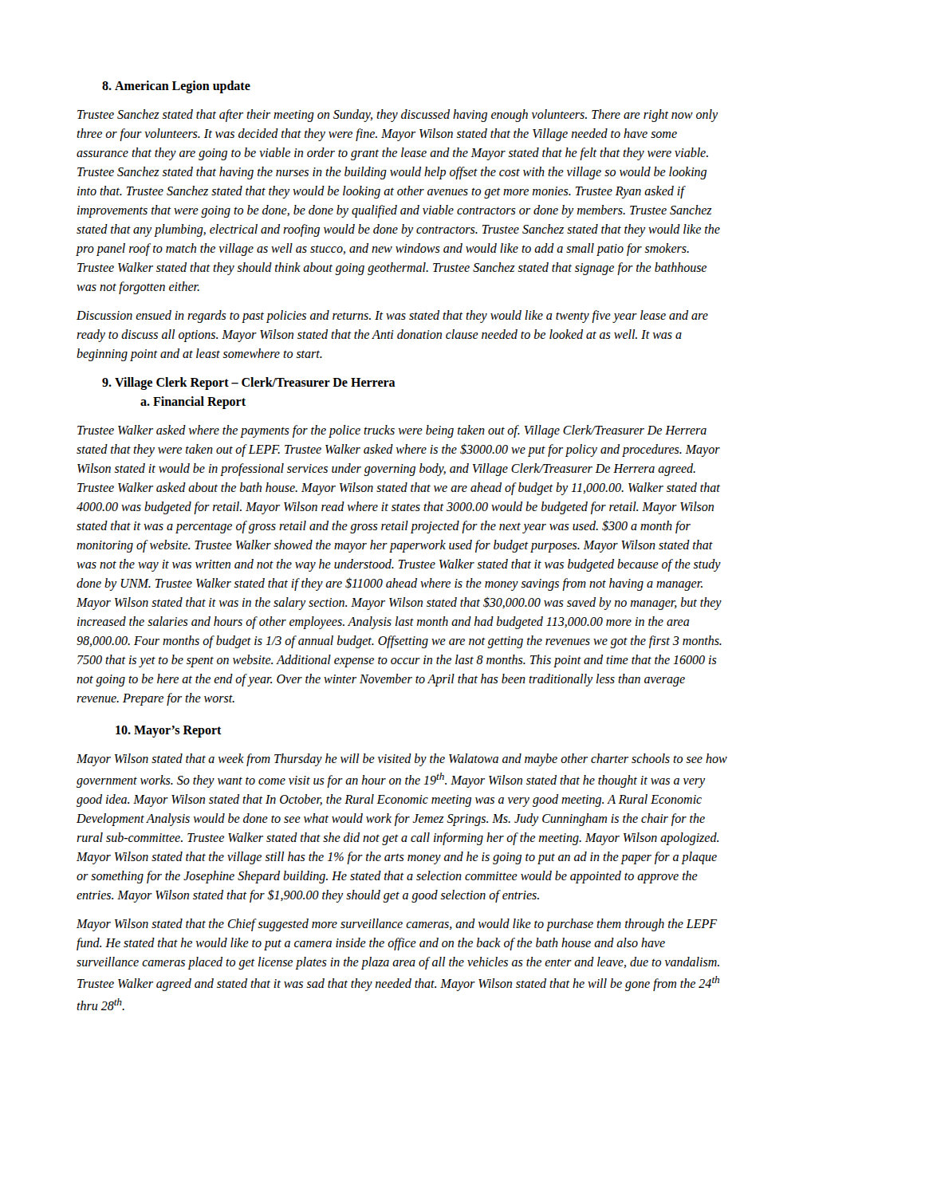American Legion update
Trustee Sanchez stated that after their meeting on Sunday, they discussed having enough volunteers. There are right now only three or four volunteers. It was decided that they were fine. Mayor Wilson stated that the Village needed to have some assurance that they are going to be viable in order to grant the lease and the Mayor stated that he felt that they were viable. Trustee Sanchez stated that having the nurses in the building would help offset the cost with the village so would be looking into that. Trustee Sanchez stated that they would be looking at other avenues to get more monies. Trustee Ryan asked if improvements that were going to be done, be done by qualified and viable contractors or done by members. Trustee Sanchez stated that any plumbing, electrical and roofing would be done by contractors. Trustee Sanchez stated that they would like the pro panel roof to match the village as well as stucco, and new windows and would like to add a small patio for smokers. Trustee Walker stated that they should think about going geothermal. Trustee Sanchez stated that signage for the bathhouse was not forgotten either.
Discussion ensued in regards to past policies and returns. It was stated that they would like a twenty five year lease and are ready to discuss all options. Mayor Wilson stated that the Anti donation clause needed to be looked at as well. It was a beginning point and at least somewhere to start.
Village Clerk Report – Clerk/Treasurer De Herrera
Financial Report
Trustee Walker asked where the payments for the police trucks were being taken out of. Village Clerk/Treasurer De Herrera stated that they were taken out of LEPF. Trustee Walker asked where is the $3000.00 we put for policy and procedures. Mayor Wilson stated it would be in professional services under governing body, and Village Clerk/Treasurer De Herrera agreed. Trustee Walker asked about the bath house. Mayor Wilson stated that we are ahead of budget by 11,000.00. Walker stated that 4000.00 was budgeted for retail. Mayor Wilson read where it states that 3000.00 would be budgeted for retail. Mayor Wilson stated that it was a percentage of gross retail and the gross retail projected for the next year was used. $300 a month for monitoring of website. Trustee Walker showed the mayor her paperwork used for budget purposes. Mayor Wilson stated that was not the way it was written and not the way he understood. Trustee Walker stated that it was budgeted because of the study done by UNM. Trustee Walker stated that if they are $11000 ahead where is the money savings from not having a manager. Mayor Wilson stated that it was in the salary section. Mayor Wilson stated that $30,000.00 was saved by no manager, but they increased the salaries and hours of other employees. Analysis last month and had budgeted 113,000.00 more in the area 98,000.00. Four months of budget is 1/3 of annual budget. Offsetting we are not getting the revenues we got the first 3 months. 7500 that is yet to be spent on website. Additional expense to occur in the last 8 months. This point and time that the 16000 is not going to be here at the end of year. Over the winter November to April that has been traditionally less than average revenue. Prepare for the worst.
10. Mayor’s Report
Mayor Wilson stated that a week from Thursday he will be visited by the Walatowa and maybe other charter schools to see how government works. So they want to come visit us for an hour on the 19th. Mayor Wilson stated that he thought it was a very good idea. Mayor Wilson stated that In October, the Rural Economic meeting was a very good meeting. A Rural Economic Development Analysis would be done to see what would work for Jemez Springs. Ms. Judy Cunningham is the chair for the rural sub-committee. Trustee Walker stated that she did not get a call informing her of the meeting. Mayor Wilson apologized. Mayor Wilson stated that the village still has the 1% for the arts money and he is going to put an ad in the paper for a plaque or something for the Josephine Shepard building. He stated that a selection committee would be appointed to approve the entries. Mayor Wilson stated that for $1,900.00 they should get a good selection of entries.
Mayor Wilson stated that the Chief suggested more surveillance cameras, and would like to purchase them through the LEPF fund. He stated that he would like to put a camera inside the office and on the back of the bath house and also have surveillance cameras placed to get license plates in the plaza area of all the vehicles as the enter and leave, due to vandalism. Trustee Walker agreed and stated that it was sad that they needed that. Mayor Wilson stated that he will be gone from the 24th thru 28th.